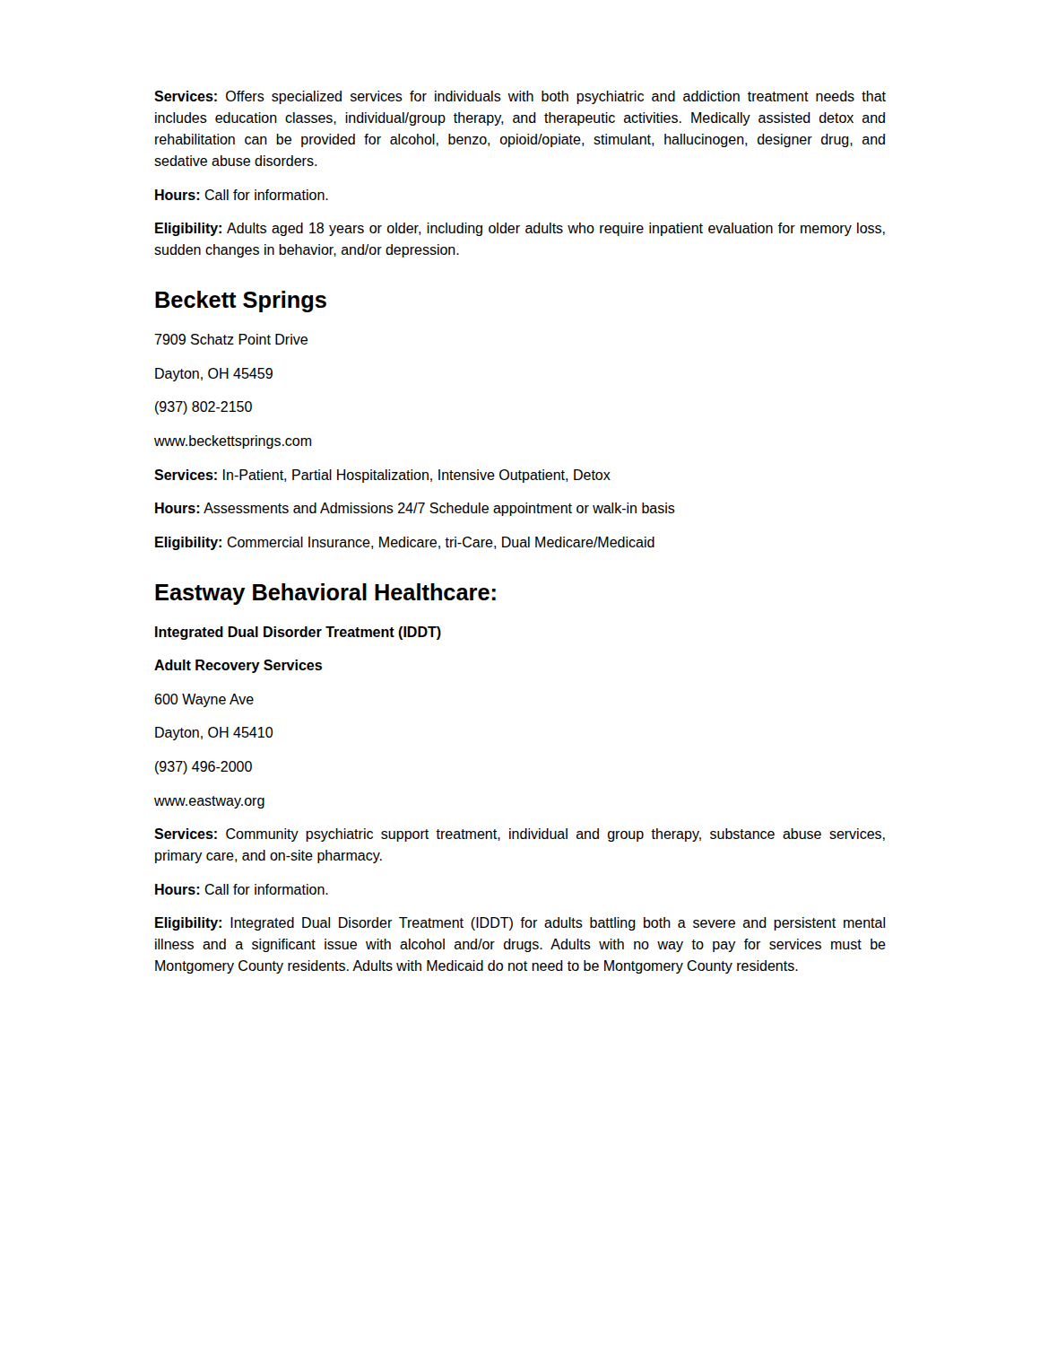Services: Offers specialized services for individuals with both psychiatric and addiction treatment needs that includes education classes, individual/group therapy, and therapeutic activities. Medically assisted detox and rehabilitation can be provided for alcohol, benzo, opioid/opiate, stimulant, hallucinogen, designer drug, and sedative abuse disorders.
Hours: Call for information.
Eligibility: Adults aged 18 years or older, including older adults who require inpatient evaluation for memory loss, sudden changes in behavior, and/or depression.
Beckett Springs
7909 Schatz Point Drive
Dayton, OH 45459
(937) 802-2150
www.beckettsprings.com
Services: In-Patient, Partial Hospitalization, Intensive Outpatient, Detox
Hours: Assessments and Admissions 24/7 Schedule appointment or walk-in basis
Eligibility: Commercial Insurance, Medicare, tri-Care, Dual Medicare/Medicaid
Eastway Behavioral Healthcare:
Integrated Dual Disorder Treatment (IDDT)
Adult Recovery Services
600 Wayne Ave
Dayton, OH 45410
(937) 496-2000
www.eastway.org
Services: Community psychiatric support treatment, individual and group therapy, substance abuse services, primary care, and on-site pharmacy.
Hours: Call for information.
Eligibility: Integrated Dual Disorder Treatment (IDDT) for adults battling both a severe and persistent mental illness and a significant issue with alcohol and/or drugs. Adults with no way to pay for services must be Montgomery County residents. Adults with Medicaid do not need to be Montgomery County residents.